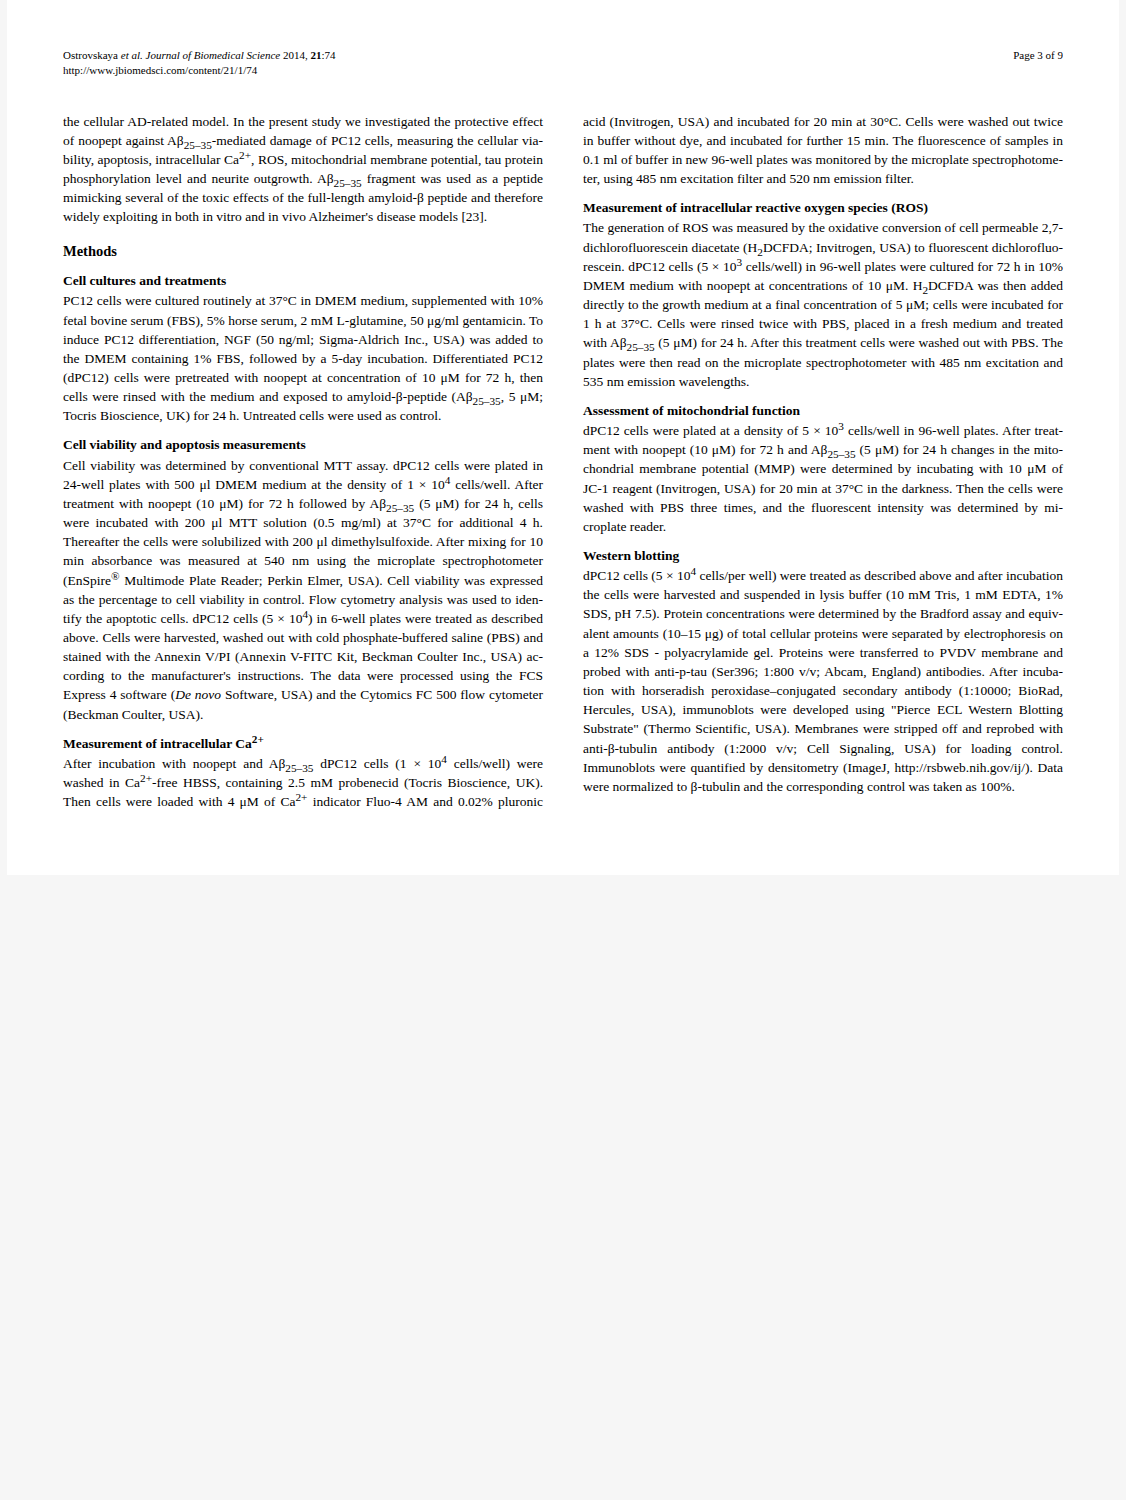Ostrovskaya et al. Journal of Biomedical Science 2014, 21:74
http://www.jbiomedsci.com/content/21/1/74
Page 3 of 9
the cellular AD-related model. In the present study we investigated the protective effect of noopept against Aβ25–35-mediated damage of PC12 cells, measuring the cellular viability, apoptosis, intracellular Ca2+, ROS, mitochondrial membrane potential, tau protein phosphorylation level and neurite outgrowth. Aβ25–35 fragment was used as a peptide mimicking several of the toxic effects of the full-length amyloid-β peptide and therefore widely exploiting in both in vitro and in vivo Alzheimer's disease models [23].
Methods
Cell cultures and treatments
PC12 cells were cultured routinely at 37°C in DMEM medium, supplemented with 10% fetal bovine serum (FBS), 5% horse serum, 2 mM L-glutamine, 50 μg/ml gentamicin. To induce PC12 differentiation, NGF (50 ng/ml; Sigma-Aldrich Inc., USA) was added to the DMEM containing 1% FBS, followed by a 5-day incubation. Differentiated PC12 (dPC12) cells were pretreated with noopept at concentration of 10 μM for 72 h, then cells were rinsed with the medium and exposed to amyloid-β-peptide (Aβ25–35, 5 μM; Tocris Bioscience, UK) for 24 h. Untreated cells were used as control.
Cell viability and apoptosis measurements
Cell viability was determined by conventional MTT assay. dPC12 cells were plated in 24-well plates with 500 μl DMEM medium at the density of 1 × 104 cells/well. After treatment with noopept (10 μM) for 72 h followed by Aβ25–35 (5 μM) for 24 h, cells were incubated with 200 μl MTT solution (0.5 mg/ml) at 37°C for additional 4 h. Thereafter the cells were solubilized with 200 μl dimethylsulfoxide. After mixing for 10 min absorbance was measured at 540 nm using the microplate spectrophotometer (EnSpire® Multimode Plate Reader; Perkin Elmer, USA). Cell viability was expressed as the percentage to cell viability in control. Flow cytometry analysis was used to identify the apoptotic cells. dPC12 cells (5 × 104) in 6-well plates were treated as described above. Cells were harvested, washed out with cold phosphate-buffered saline (PBS) and stained with the Annexin V/PI (Annexin V-FITC Kit, Beckman Coulter Inc., USA) according to the manufacturer's instructions. The data were processed using the FCS Express 4 software (De novo Software, USA) and the Cytomics FC 500 flow cytometer (Beckman Coulter, USA).
Measurement of intracellular Ca2+
After incubation with noopept and Aβ25–35 dPC12 cells (1 × 104 cells/well) were washed in Ca2+-free HBSS, containing 2.5 mM probenecid (Tocris Bioscience, UK). Then cells were loaded with 4 μM of Ca2+ indicator Fluo-4 AM and 0.02% pluronic acid (Invitrogen, USA) and incubated for 20 min at 30°C. Cells were washed out twice in buffer without dye, and incubated for further 15 min. The fluorescence of samples in 0.1 ml of buffer in new 96-well plates was monitored by the microplate spectrophotometer, using 485 nm excitation filter and 520 nm emission filter.
Measurement of intracellular reactive oxygen species (ROS)
The generation of ROS was measured by the oxidative conversion of cell permeable 2,7-dichlorofluorescein diacetate (H2DCFDA; Invitrogen, USA) to fluorescent dichlorofluorescein. dPC12 cells (5 × 103 cells/well) in 96-well plates were cultured for 72 h in 10% DMEM medium with noopept at concentrations of 10 μM. H2DCFDA was then added directly to the growth medium at a final concentration of 5 μM; cells were incubated for 1 h at 37°C. Cells were rinsed twice with PBS, placed in a fresh medium and treated with Aβ25–35 (5 μM) for 24 h. After this treatment cells were washed out with PBS. The plates were then read on the microplate spectrophotometer with 485 nm excitation and 535 nm emission wavelengths.
Assessment of mitochondrial function
dPC12 cells were plated at a density of 5 × 103 cells/well in 96-well plates. After treatment with noopept (10 μM) for 72 h and Aβ25–35 (5 μM) for 24 h changes in the mitochondrial membrane potential (MMP) were determined by incubating with 10 μM of JC-1 reagent (Invitrogen, USA) for 20 min at 37°C in the darkness. Then the cells were washed with PBS three times, and the fluorescent intensity was determined by microplate reader.
Western blotting
dPC12 cells (5 × 104 cells/per well) were treated as described above and after incubation the cells were harvested and suspended in lysis buffer (10 mM Tris, 1 mM EDTA, 1% SDS, pH 7.5). Protein concentrations were determined by the Bradford assay and equivalent amounts (10–15 μg) of total cellular proteins were separated by electrophoresis on a 12% SDS - polyacrylamide gel. Proteins were transferred to PVDV membrane and probed with anti-p-tau (Ser396; 1:800 v/v; Abcam, England) antibodies. After incubation with horseradish peroxidase–conjugated secondary antibody (1:10000; BioRad, Hercules, USA), immunoblots were developed using "Pierce ECL Western Blotting Substrate" (Thermo Scientific, USA). Membranes were stripped off and reprobed with anti-β-tubulin antibody (1:2000 v/v; Cell Signaling, USA) for loading control. Immunoblots were quantified by densitometry (ImageJ, http://rsbweb.nih.gov/ij/). Data were normalized to β-tubulin and the corresponding control was taken as 100%.